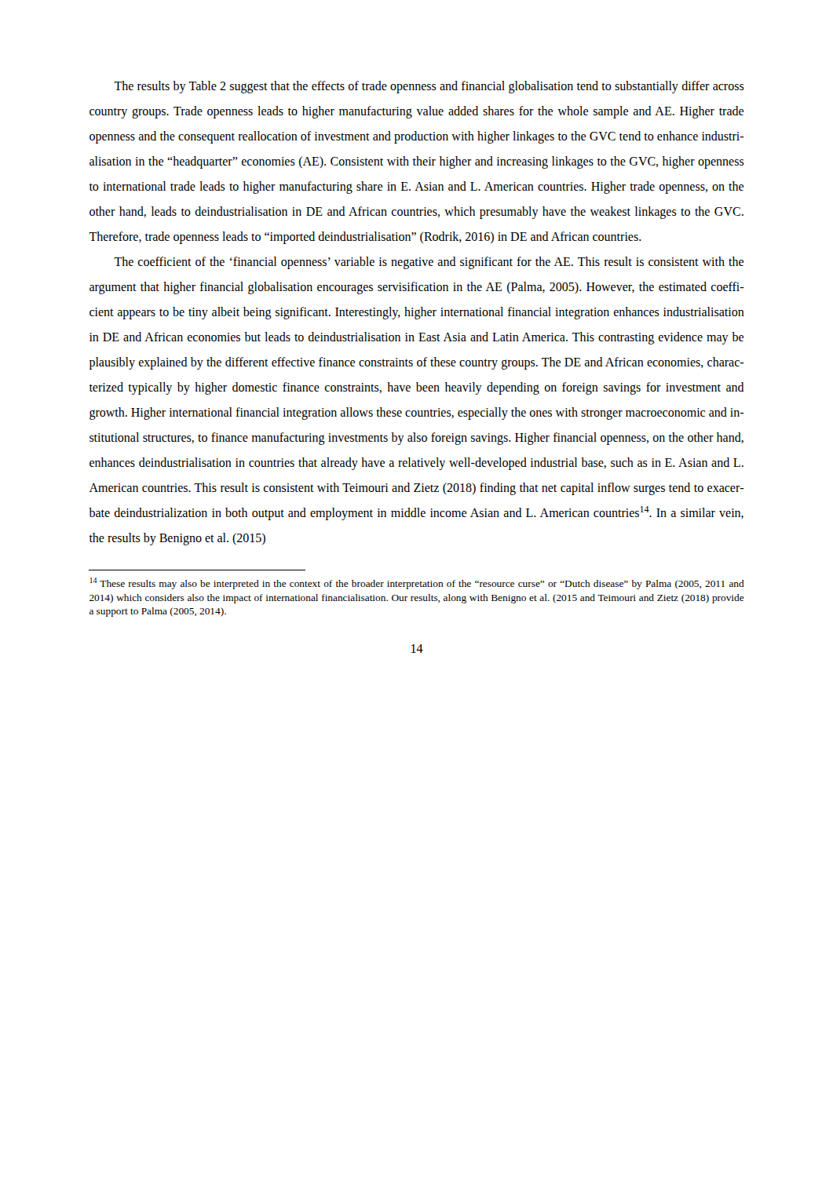The results by Table 2 suggest that the effects of trade openness and financial globalisation tend to substantially differ across country groups. Trade openness leads to higher manufacturing value added shares for the whole sample and AE. Higher trade openness and the consequent reallocation of investment and production with higher linkages to the GVC tend to enhance industrialisation in the “headquarter” economies (AE). Consistent with their higher and increasing linkages to the GVC, higher openness to international trade leads to higher manufacturing share in E. Asian and L. American countries. Higher trade openness, on the other hand, leads to deindustrialisation in DE and African countries, which presumably have the weakest linkages to the GVC. Therefore, trade openness leads to “imported deindustrialisation” (Rodrik, 2016) in DE and African countries.
The coefficient of the ‘financial openness’ variable is negative and significant for the AE. This result is consistent with the argument that higher financial globalisation encourages servisification in the AE (Palma, 2005). However, the estimated coefficient appears to be tiny albeit being significant. Interestingly, higher international financial integration enhances industrialisation in DE and African economies but leads to deindustrialisation in East Asia and Latin America. This contrasting evidence may be plausibly explained by the different effective finance constraints of these country groups. The DE and African economies, characterized typically by higher domestic finance constraints, have been heavily depending on foreign savings for investment and growth. Higher international financial integration allows these countries, especially the ones with stronger macroeconomic and institutional structures, to finance manufacturing investments by also foreign savings. Higher financial openness, on the other hand, enhances deindustrialisation in countries that already have a relatively well-developed industrial base, such as in E. Asian and L. American countries. This result is consistent with Teimouri and Zietz (2018) finding that net capital inflow surges tend to exacerbate deindustrialization in both output and employment in middle income Asian and L. American countries14. In a similar vein, the results by Benigno et al. (2015)
14 These results may also be interpreted in the context of the broader interpretation of the “resource curse” or “Dutch disease” by Palma (2005, 2011 and 2014) which considers also the impact of international financialisation. Our results, along with Benigno et al. (2015 and Teimouri and Zietz (2018) provide a support to Palma (2005, 2014).
14